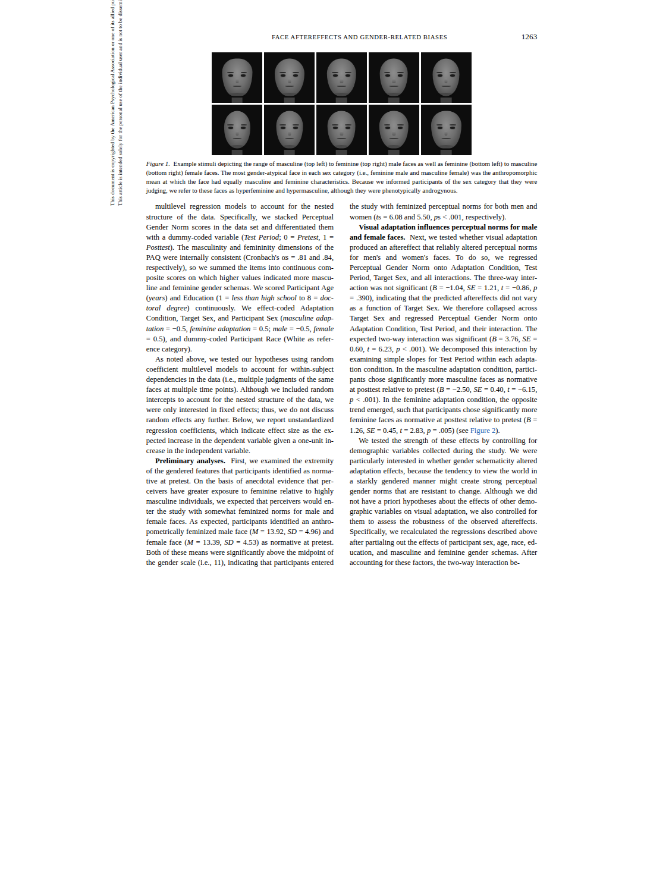This document is copyrighted by the American Psychological Association or one of its allied publishers.
This article is intended solely for the personal use of the individual user and is not to be disseminated broadly.
FACE AFTEREFFECTS AND GENDER-RELATED BIASES 1263
Figure 1. Example stimuli depicting the range of masculine (top left) to feminine (top right) male faces as well as feminine (bottom left) to masculine (bottom right) female faces. The most gender-atypical face in each sex category (i.e., feminine male and masculine female) was the anthropomorphic mean at which the face had equally masculine and feminine characteristics. Because we informed participants of the sex category that they were judging, we refer to these faces as hyperfeminine and hypermasculine, although they were phenotypically androgynous.
multilevel regression models to account for the nested structure of the data. Specifically, we stacked Perceptual Gender Norm scores in the data set and differentiated them with a dummy-coded variable (Test Period; 0 = Pretest, 1 = Posttest). The masculinity and femininity dimensions of the PAQ were internally consistent (Cronbach's αs = .81 and .84, respectively), so we summed the items into continuous composite scores on which higher values indicated more masculine and feminine gender schemas. We scored Participant Age (years) and Education (1 = less than high school to 8 = doctoral degree) continuously. We effect-coded Adaptation Condition, Target Sex, and Participant Sex (masculine adaptation = −0.5, feminine adaptation = 0.5; male = −0.5, female = 0.5), and dummy-coded Participant Race (White as reference category).
As noted above, we tested our hypotheses using random coefficient multilevel models to account for within-subject dependencies in the data (i.e., multiple judgments of the same faces at multiple time points). Although we included random intercepts to account for the nested structure of the data, we were only interested in fixed effects; thus, we do not discuss random effects any further. Below, we report unstandardized regression coefficients, which indicate effect size as the expected increase in the dependent variable given a one-unit increase in the independent variable.
Preliminary analyses. First, we examined the extremity of the gendered features that participants identified as normative at pretest. On the basis of anecdotal evidence that perceivers have greater exposure to feminine relative to highly masculine individuals, we expected that perceivers would enter the study with somewhat feminized norms for male and female faces. As expected, participants identified an anthropometrically feminized male face (M = 13.92, SD = 4.96) and female face (M = 13.39, SD = 4.53) as normative at pretest. Both of these means were significantly above the midpoint of the gender scale (i.e., 11), indicating that participants entered the study with feminized perceptual norms for both men and women (ts = 6.08 and 5.50, ps < .001, respectively).
Visual adaptation influences perceptual norms for male and female faces. Next, we tested whether visual adaptation produced an aftereffect that reliably altered perceptual norms for men's and women's faces. To do so, we regressed Perceptual Gender Norm onto Adaptation Condition, Test Period, Target Sex, and all interactions. The three-way interaction was not significant (B = −1.04, SE = 1.21, t = −0.86, p = .390), indicating that the predicted aftereffects did not vary as a function of Target Sex. We therefore collapsed across Target Sex and regressed Perceptual Gender Norm onto Adaptation Condition, Test Period, and their interaction. The expected two-way interaction was significant (B = 3.76, SE = 0.60, t = 6.23, p < .001). We decomposed this interaction by examining simple slopes for Test Period within each adaptation condition. In the masculine adaptation condition, participants chose significantly more masculine faces as normative at posttest relative to pretest (B = −2.50, SE = 0.40, t = −6.15, p < .001). In the feminine adaptation condition, the opposite trend emerged, such that participants chose significantly more feminine faces as normative at posttest relative to pretest (B = 1.26, SE = 0.45, t = 2.83, p = .005) (see Figure 2).
We tested the strength of these effects by controlling for demographic variables collected during the study. We were particularly interested in whether gender schematicity altered adaptation effects, because the tendency to view the world in a starkly gendered manner might create strong perceptual gender norms that are resistant to change. Although we did not have a priori hypotheses about the effects of other demographic variables on visual adaptation, we also controlled for them to assess the robustness of the observed aftereffects. Specifically, we recalculated the regressions described above after partialing out the effects of participant sex, age, race, education, and masculine and feminine gender schemas. After accounting for these factors, the two-way interaction be-